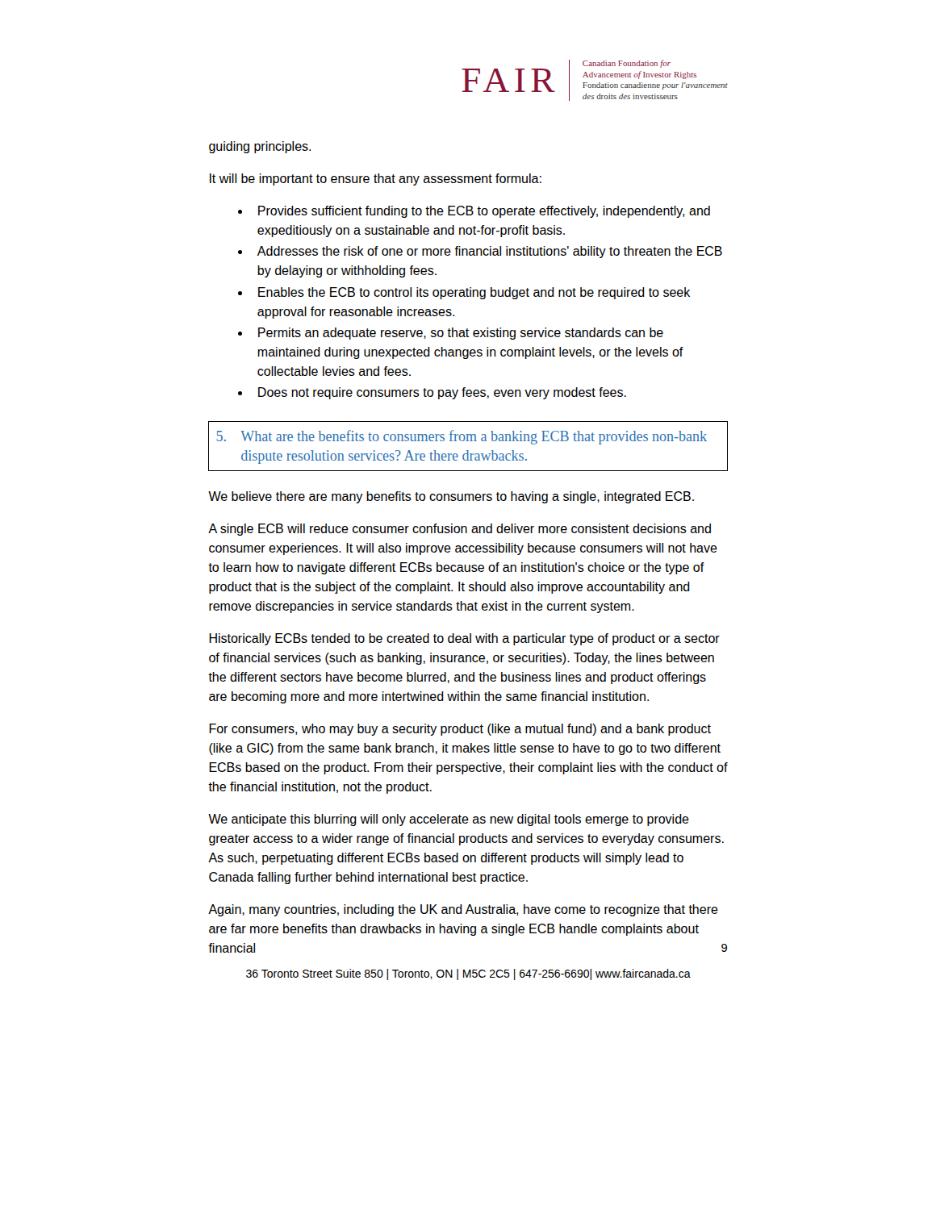FAIR
Canadian Foundation for
Advancement of Investor Rights
Fondation canadienne pour l'avancement
des droits des investisseurs
guiding principles.
It will be important to ensure that any assessment formula:
Provides sufficient funding to the ECB to operate effectively, independently, and expeditiously on a sustainable and not-for-profit basis.
Addresses the risk of one or more financial institutions' ability to threaten the ECB by delaying or withholding fees.
Enables the ECB to control its operating budget and not be required to seek approval for reasonable increases.
Permits an adequate reserve, so that existing service standards can be maintained during unexpected changes in complaint levels, or the levels of collectable levies and fees.
Does not require consumers to pay fees, even very modest fees.
5. What are the benefits to consumers from a banking ECB that provides non-bank dispute resolution services? Are there drawbacks.
We believe there are many benefits to consumers to having a single, integrated ECB.
A single ECB will reduce consumer confusion and deliver more consistent decisions and consumer experiences. It will also improve accessibility because consumers will not have to learn how to navigate different ECBs because of an institution's choice or the type of product that is the subject of the complaint. It should also improve accountability and remove discrepancies in service standards that exist in the current system.
Historically ECBs tended to be created to deal with a particular type of product or a sector of financial services (such as banking, insurance, or securities). Today, the lines between the different sectors have become blurred, and the business lines and product offerings are becoming more and more intertwined within the same financial institution.
For consumers, who may buy a security product (like a mutual fund) and a bank product (like a GIC) from the same bank branch, it makes little sense to have to go to two different ECBs based on the product. From their perspective, their complaint lies with the conduct of the financial institution, not the product.
We anticipate this blurring will only accelerate as new digital tools emerge to provide greater access to a wider range of financial products and services to everyday consumers. As such, perpetuating different ECBs based on different products will simply lead to Canada falling further behind international best practice.
Again, many countries, including the UK and Australia, have come to recognize that there are far more benefits than drawbacks in having a single ECB handle complaints about financial
9
36 Toronto Street Suite 850 | Toronto, ON | M5C 2C5 | 647-256-6690| www.faircanada.ca